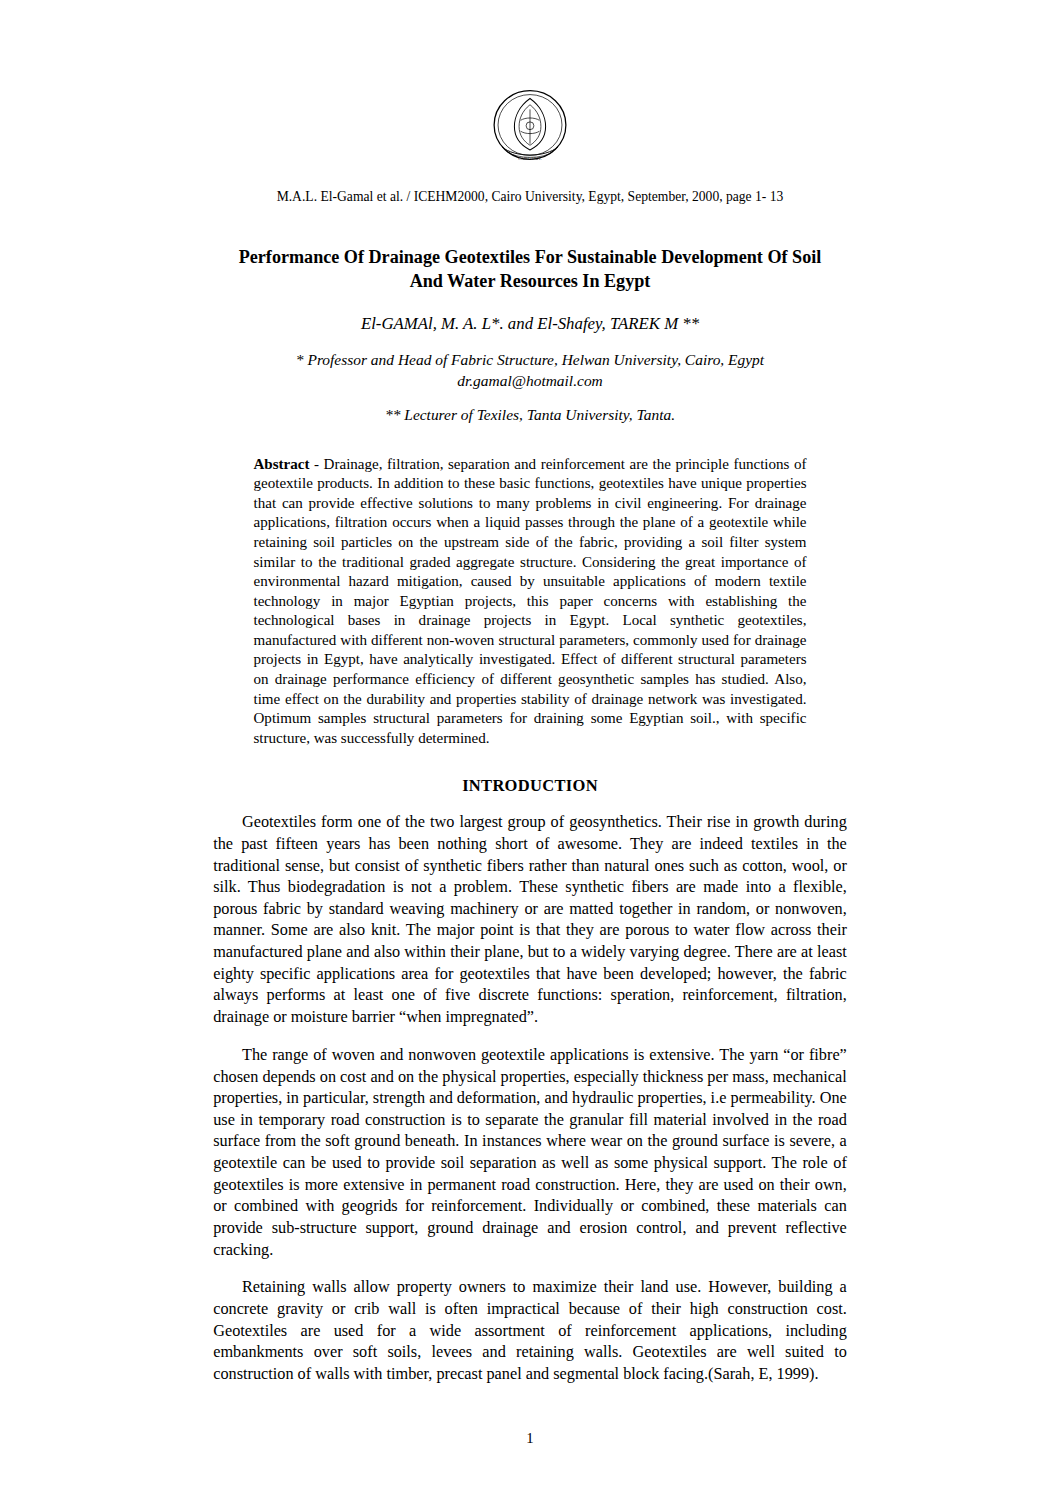CAIRO UNIV.
M.A.L. El-Gamal et al. / ICEHM2000, Cairo University, Egypt, September, 2000, page 1- 13
Performance Of Drainage Geotextiles For Sustainable Development Of Soil And Water Resources In Egypt
El-GAMAl, M. A. L*. and El-Shafey, TAREK M **
* Professor and Head of Fabric Structure, Helwan University, Cairo, Egypt
dr.gamal@hotmail.com
** Lecturer of Texiles, Tanta University, Tanta.
Abstract - Drainage, filtration, separation and reinforcement are the principle functions of geotextile products. In addition to these basic functions, geotextiles have unique properties that can provide effective solutions to many problems in civil engineering. For drainage applications, filtration occurs when a liquid passes through the plane of a geotextile while retaining soil particles on the upstream side of the fabric, providing a soil filter system similar to the traditional graded aggregate structure. Considering the great importance of environmental hazard mitigation, caused by unsuitable applications of modern textile technology in major Egyptian projects, this paper concerns with establishing the technological bases in drainage projects in Egypt. Local synthetic geotextiles, manufactured with different non-woven structural parameters, commonly used for drainage projects in Egypt, have analytically investigated. Effect of different structural parameters on drainage performance efficiency of different geosynthetic samples has studied. Also, time effect on the durability and properties stability of drainage network was investigated. Optimum samples structural parameters for draining some Egyptian soil., with specific structure, was successfully determined.
INTRODUCTION
Geotextiles form one of the two largest group of geosynthetics. Their rise in growth during the past fifteen years has been nothing short of awesome. They are indeed textiles in the traditional sense, but consist of synthetic fibers rather than natural ones such as cotton, wool, or silk. Thus biodegradation is not a problem. These synthetic fibers are made into a flexible, porous fabric by standard weaving machinery or are matted together in random, or nonwoven, manner. Some are also knit. The major point is that they are porous to water flow across their manufactured plane and also within their plane, but to a widely varying degree. There are at least eighty specific applications area for geotextiles that have been developed; however, the fabric always performs at least one of five discrete functions: speration, reinforcement, filtration, drainage or moisture barrier “when impregnated”.
The range of woven and nonwoven geotextile applications is extensive. The yarn “or fibre” chosen depends on cost and on the physical properties, especially thickness per mass, mechanical properties, in particular, strength and deformation, and hydraulic properties, i.e permeability. One use in temporary road construction is to separate the granular fill material involved in the road surface from the soft ground beneath. In instances where wear on the ground surface is severe, a geotextile can be used to provide soil separation as well as some physical support. The role of geotextiles is more extensive in permanent road construction. Here, they are used on their own, or combined with geogrids for reinforcement. Individually or combined, these materials can provide sub-structure support, ground drainage and erosion control, and prevent reflective cracking.
Retaining walls allow property owners to maximize their land use. However, building a concrete gravity or crib wall is often impractical because of their high construction cost. Geotextiles are used for a wide assortment of reinforcement applications, including embankments over soft soils, levees and retaining walls. Geotextiles are well suited to construction of walls with timber, precast panel and segmental block facing.(Sarah, E, 1999).
1